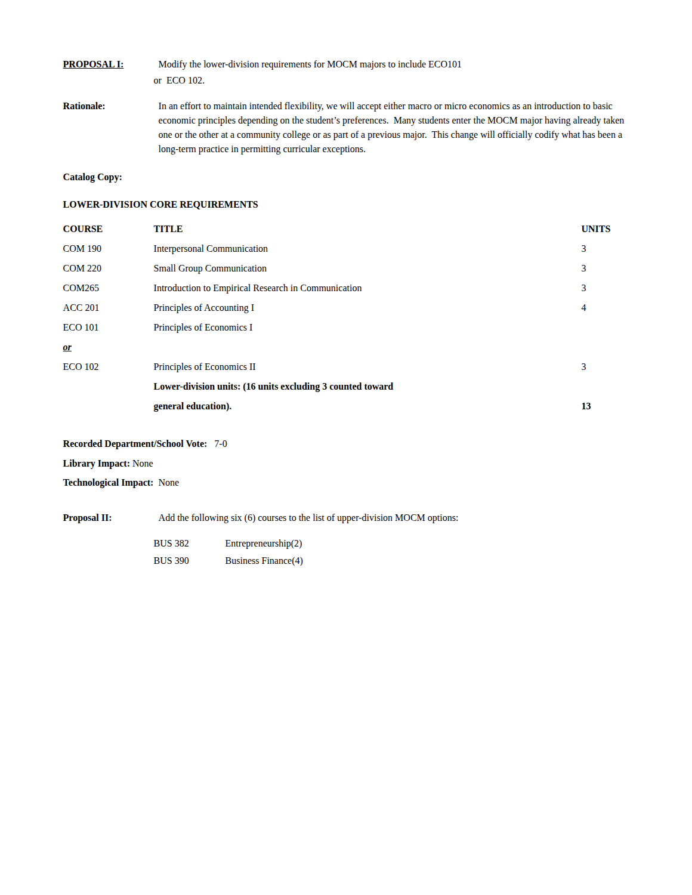PROPOSAL I:
Modify the lower-division requirements for MOCM majors to include ECO101
or ECO 102.
Rationale:
In an effort to maintain intended flexibility, we will accept either macro or micro economics as an introduction to basic economic principles depending on the student’s preferences. Many students enter the MOCM major having already taken one or the other at a community college or as part of a previous major. This change will officially codify what has been a long-term practice in permitting curricular exceptions.
Catalog Copy:
LOWER-DIVISION CORE REQUIREMENTS
| COURSE | TITLE | UNITS |
| --- | --- | --- |
| COM 190 | Interpersonal Communication | 3 |
| COM 220 | Small Group Communication | 3 |
| COM265 | Introduction to Empirical Research in Communication | 3 |
| ACC 201 | Principles of Accounting I | 4 |
| ECO 101 | Principles of Economics I | |
| or | | |
| ECO 102 | Principles of Economics II | 3 |
| | Lower-division units: (16 units excluding 3 counted toward | |
| | general education). | 13 |
Recorded Department/School Vote: 7-0
Library Impact: None
Technological Impact: None
Proposal II:
Add the following six (6) courses to the list of upper-division MOCM options:
BUS 382
Entrepreneurship(2)
BUS 390
Business Finance(4)